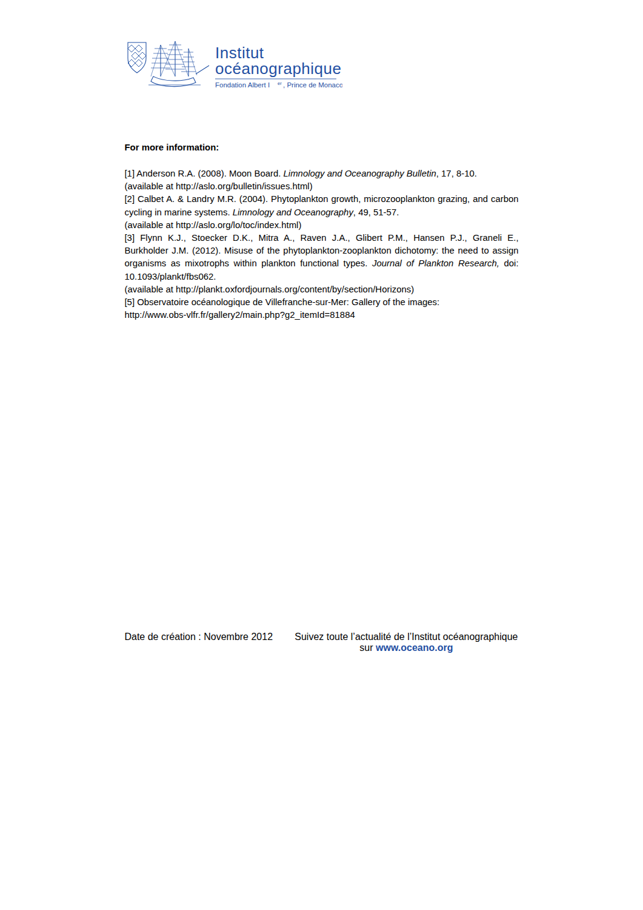Institut océanographique Fondation Albert I er , Prince de Monaco
For more information:
[1] Anderson R.A. (2008). Moon Board. Limnology and Oceanography Bulletin, 17, 8-10.
(available at http://aslo.org/bulletin/issues.html)
[2] Calbet A. & Landry M.R. (2004). Phytoplankton growth, microzooplankton grazing, and carbon cycling in marine systems. Limnology and Oceanography, 49, 51-57.
(available at http://aslo.org/lo/toc/index.html)
[3] Flynn K.J., Stoecker D.K., Mitra A., Raven J.A., Glibert P.M., Hansen P.J., Graneli E., Burkholder J.M. (2012). Misuse of the phytoplankton-zooplankton dichotomy: the need to assign organisms as mixotrophs within plankton functional types. Journal of Plankton Research, doi: 10.1093/plankt/fbs062.
(available at http://plankt.oxfordjournals.org/content/by/section/Horizons)
[5] Observatoire océanologique de Villefranche-sur-Mer: Gallery of the images:
http://www.obs-vlfr.fr/gallery2/main.php?g2_itemId=81884
Date de création : Novembre 2012
Suivez toute l’actualité de l’Institut océanographique sur www.oceano.org